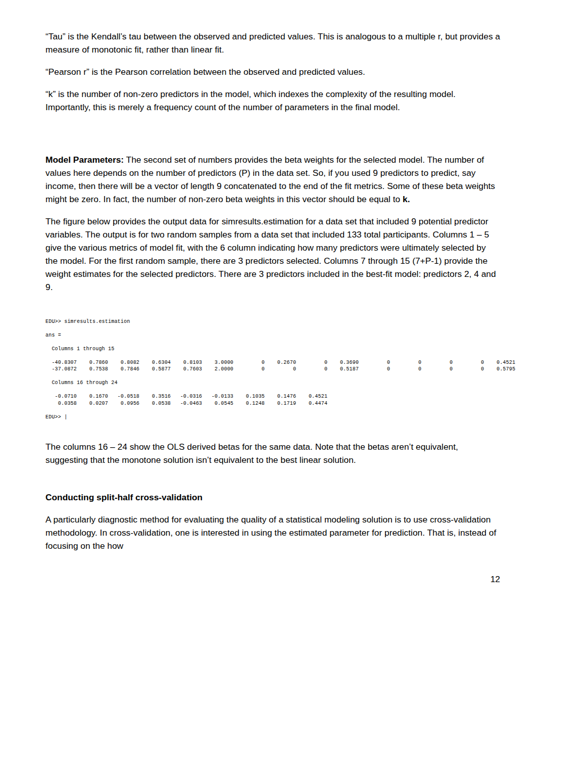“Tau” is the Kendall’s tau between the observed and predicted values. This is analogous to a multiple r, but provides a measure of monotonic fit, rather than linear fit.
“Pearson r” is the Pearson correlation between the observed and predicted values.
“k” is the number of non-zero predictors in the model, which indexes the complexity of the resulting model. Importantly, this is merely a frequency count of the number of parameters in the final model.
Model Parameters: The second set of numbers provides the beta weights for the selected model. The number of values here depends on the number of predictors (P) in the data set. So, if you used 9 predictors to predict, say income, then there will be a vector of length 9 concatenated to the end of the fit metrics. Some of these beta weights might be zero. In fact, the number of non-zero beta weights in this vector should be equal to k.
The figure below provides the output data for simresults.estimation for a data set that included 9 potential predictor variables. The output is for two random samples from a data set that included 133 total participants. Columns 1 – 5 give the various metrics of model fit, with the 6 column indicating how many predictors were ultimately selected by the model. For the first random sample, there are 3 predictors selected. Columns 7 through 15 (7+P-1) provide the weight estimates for the selected predictors. There are 3 predictors included in the best-fit model: predictors 2, 4 and 9.
EDU>> simresults.estimation ans = Columns 1 through 15 -40.8307 0.7860 0.8082 0.6304 0.8103 3.0000 0 0.2670 0 0.3690 0 0 0 0 0.4521 -37.0872 0.7538 0.7846 0.5877 0.7603 2.0000 0 0 0 0.5187 0 0 0 0 0.5795 Columns 16 through 24 -0.0710 0.1670 -0.0518 0.3516 -0.0316 -0.0133 0.1035 0.1476 0.4521 0.0358 0.0207 0.0956 0.0538 -0.0463 0.0545 0.1248 0.1719 0.4474 EDU>> |
The columns 16 – 24 show the OLS derived betas for the same data. Note that the betas aren’t equivalent, suggesting that the monotone solution isn’t equivalent to the best linear solution.
Conducting split-half cross-validation
A particularly diagnostic method for evaluating the quality of a statistical modeling solution is to use cross-validation methodology. In cross-validation, one is interested in using the estimated parameter for prediction. That is, instead of focusing on the how
12